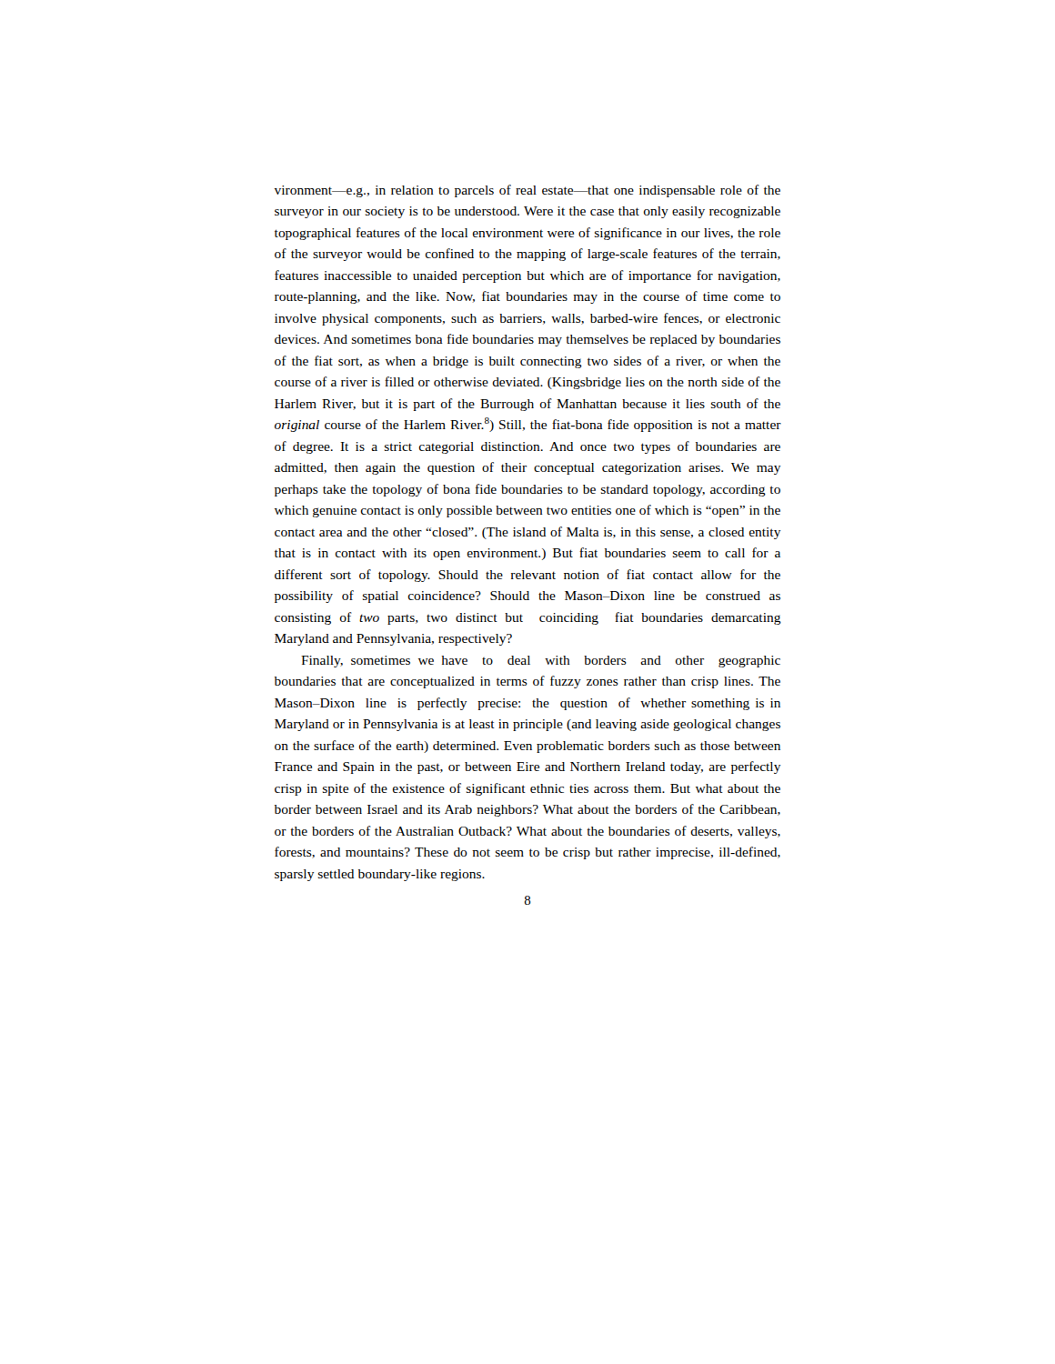vironment—e.g., in relation to parcels of real estate—that one indispensable role of the surveyor in our society is to be understood. Were it the case that only easily recognizable topographical features of the local environment were of significance in our lives, the role of the surveyor would be confined to the mapping of large-scale features of the terrain, features inaccessible to unaided perception but which are of importance for navigation, route-planning, and the like. Now, fiat boundaries may in the course of time come to involve physical components, such as barriers, walls, barbed-wire fences, or electronic devices. And sometimes bona fide boundaries may themselves be replaced by boundaries of the fiat sort, as when a bridge is built connecting two sides of a river, or when the course of a river is filled or otherwise deviated. (Kingsbridge lies on the north side of the Harlem River, but it is part of the Burrough of Manhattan because it lies south of the original course of the Harlem River.8) Still, the fiat-bona fide opposition is not a matter of degree. It is a strict categorial distinction. And once two types of boundaries are admitted, then again the question of their conceptual categorization arises. We may perhaps take the topology of bona fide boundaries to be standard topology, according to which genuine contact is only possible between two entities one of which is “open” in the contact area and the other “closed”. (The island of Malta is, in this sense, a closed entity that is in contact with its open environment.) But fiat boundaries seem to call for a different sort of topology. Should the relevant notion of fiat contact allow for the possibility of spatial coincidence? Should the Mason–Dixon line be construed as consisting of two parts, two distinct but coinciding fiat boundaries demarcating Maryland and Pennsylvania, respectively?
Finally, sometimes we have to deal with borders and other geographic boundaries that are conceptualized in terms of fuzzy zones rather than crisp lines. The Mason–Dixon line is perfectly precise: the question of whether something is in Maryland or in Pennsylvania is at least in principle (and leaving aside geological changes on the surface of the earth) determined. Even problematic borders such as those between France and Spain in the past, or between Eire and Northern Ireland today, are perfectly crisp in spite of the existence of significant ethnic ties across them. But what about the border between Israel and its Arab neighbors? What about the borders of the Caribbean, or the borders of the Australian Outback? What about the boundaries of deserts, valleys, forests, and mountains? These do not seem to be crisp but rather imprecise, ill-defined, sparsly settled boundary-like regions.
8